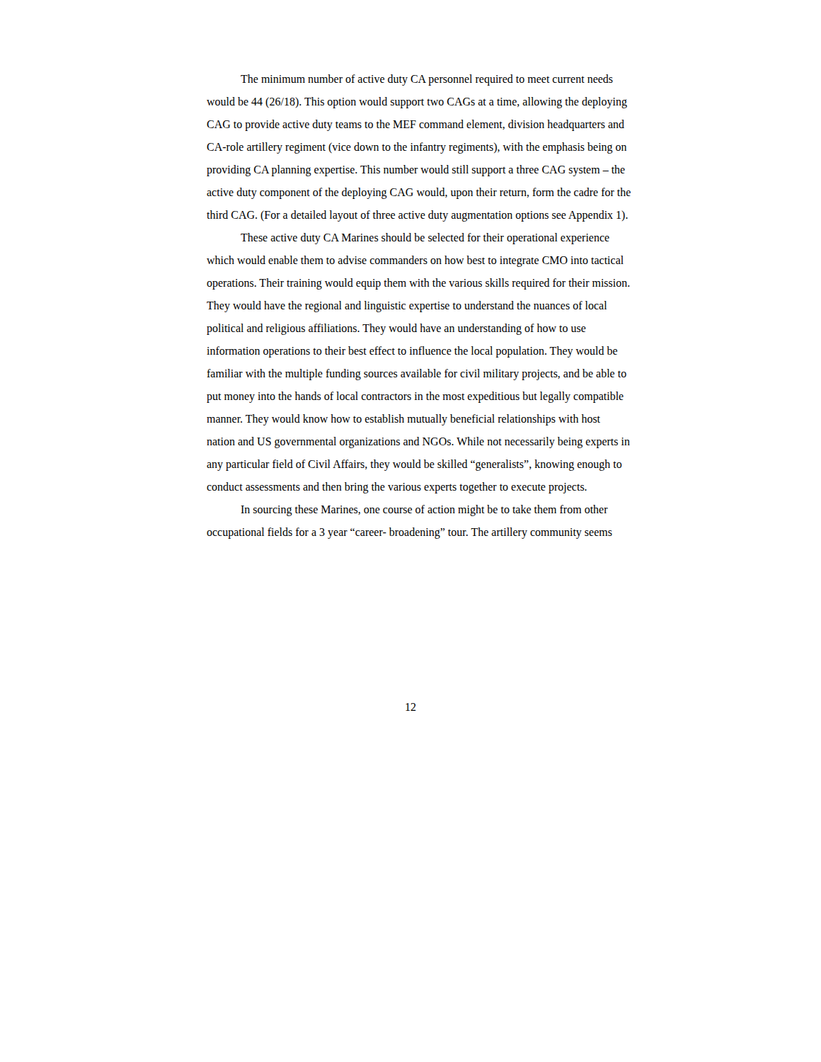The minimum number of active duty CA personnel required to meet current needs would be 44 (26/18). This option would support two CAGs at a time, allowing the deploying CAG to provide active duty teams to the MEF command element, division headquarters and CA-role artillery regiment (vice down to the infantry regiments), with the emphasis being on providing CA planning expertise. This number would still support a three CAG system – the active duty component of the deploying CAG would, upon their return, form the cadre for the third CAG. (For a detailed layout of three active duty augmentation options see Appendix 1).
These active duty CA Marines should be selected for their operational experience which would enable them to advise commanders on how best to integrate CMO into tactical operations. Their training would equip them with the various skills required for their mission. They would have the regional and linguistic expertise to understand the nuances of local political and religious affiliations. They would have an understanding of how to use information operations to their best effect to influence the local population. They would be familiar with the multiple funding sources available for civil military projects, and be able to put money into the hands of local contractors in the most expeditious but legally compatible manner. They would know how to establish mutually beneficial relationships with host nation and US governmental organizations and NGOs. While not necessarily being experts in any particular field of Civil Affairs, they would be skilled “generalists”, knowing enough to conduct assessments and then bring the various experts together to execute projects.
In sourcing these Marines, one course of action might be to take them from other occupational fields for a 3 year “career- broadening” tour. The artillery community seems
12